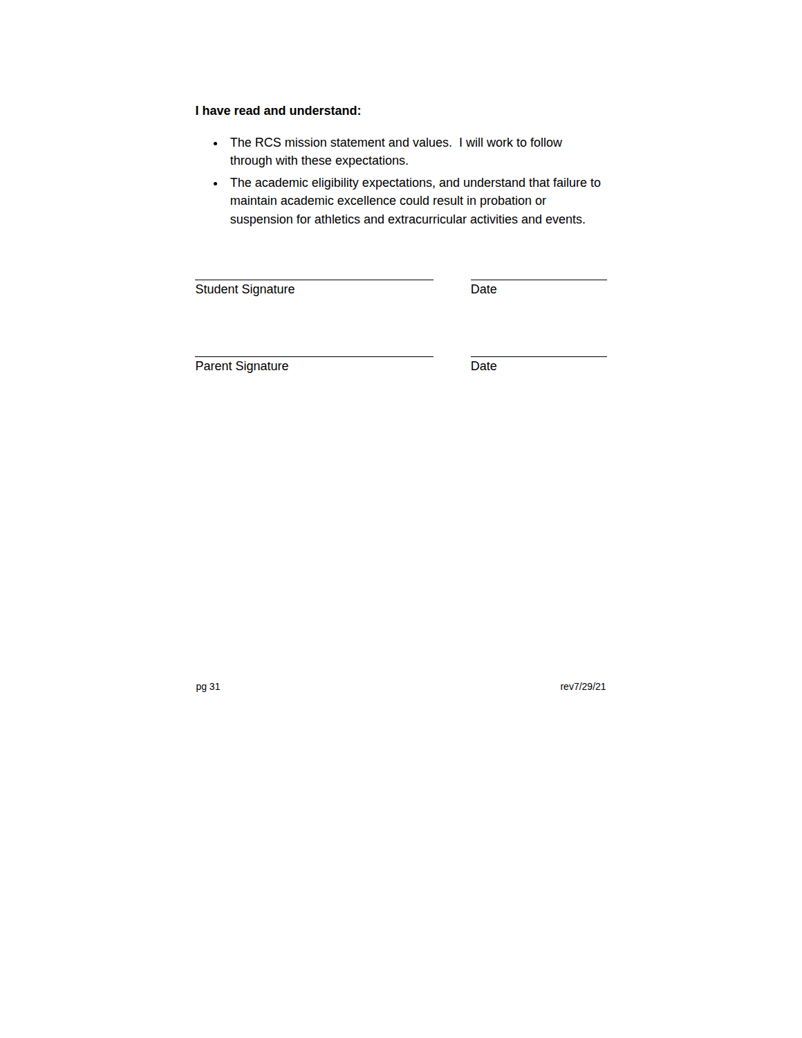I have read and understand:
The RCS mission statement and values. I will work to follow through with these expectations.
The academic eligibility expectations, and understand that failure to maintain academic excellence could result in probation or suspension for athletics and extracurricular activities and events.
| Student Signature | | Date |
| Parent Signature | | Date |
| pg 31 | rev7/29/21 |